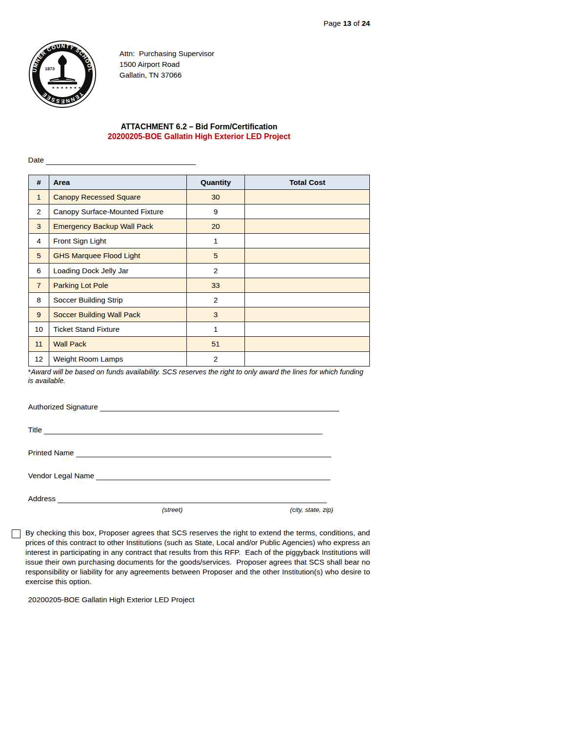Page 13 of 24
SUMNER COUNTY SCHOOLS TENNESSEE 1873 ★★★★★★★
Attn: Purchasing Supervisor
1500 Airport Road
Gallatin, TN 37066
ATTACHMENT 6.2 – Bid Form/Certification
20200205-BOE Gallatin High Exterior LED Project
Date
| # | Area | Quantity | Total Cost |
| --- | --- | --- | --- |
| 1 | Canopy Recessed Square | 30 | |
| 2 | Canopy Surface-Mounted Fixture | 9 | |
| 3 | Emergency Backup Wall Pack | 20 | |
| 4 | Front Sign Light | 1 | |
| 5 | GHS Marquee Flood Light | 5 | |
| 6 | Loading Dock Jelly Jar | 2 | |
| 7 | Parking Lot Pole | 33 | |
| 8 | Soccer Building Strip | 2 | |
| 9 | Soccer Building Wall Pack | 3 | |
| 10 | Ticket Stand Fixture | 1 | |
| 11 | Wall Pack | 51 | |
| 12 | Weight Room Lamps | 2 | |
*Award will be based on funds availability. SCS reserves the right to only award the lines for which funding is available.
Authorized Signature
Title
Printed Name
Vendor Legal Name
Address
(street)
(city, state, zip)
By checking this box, Proposer agrees that SCS reserves the right to extend the terms, conditions, and prices of this contract to other Institutions (such as State, Local and/or Public Agencies) who express an interest in participating in any contract that results from this RFP. Each of the piggyback Institutions will issue their own purchasing documents for the goods/services. Proposer agrees that SCS shall bear no responsibility or liability for any agreements between Proposer and the other Institution(s) who desire to exercise this option.
20200205-BOE Gallatin High Exterior LED Project